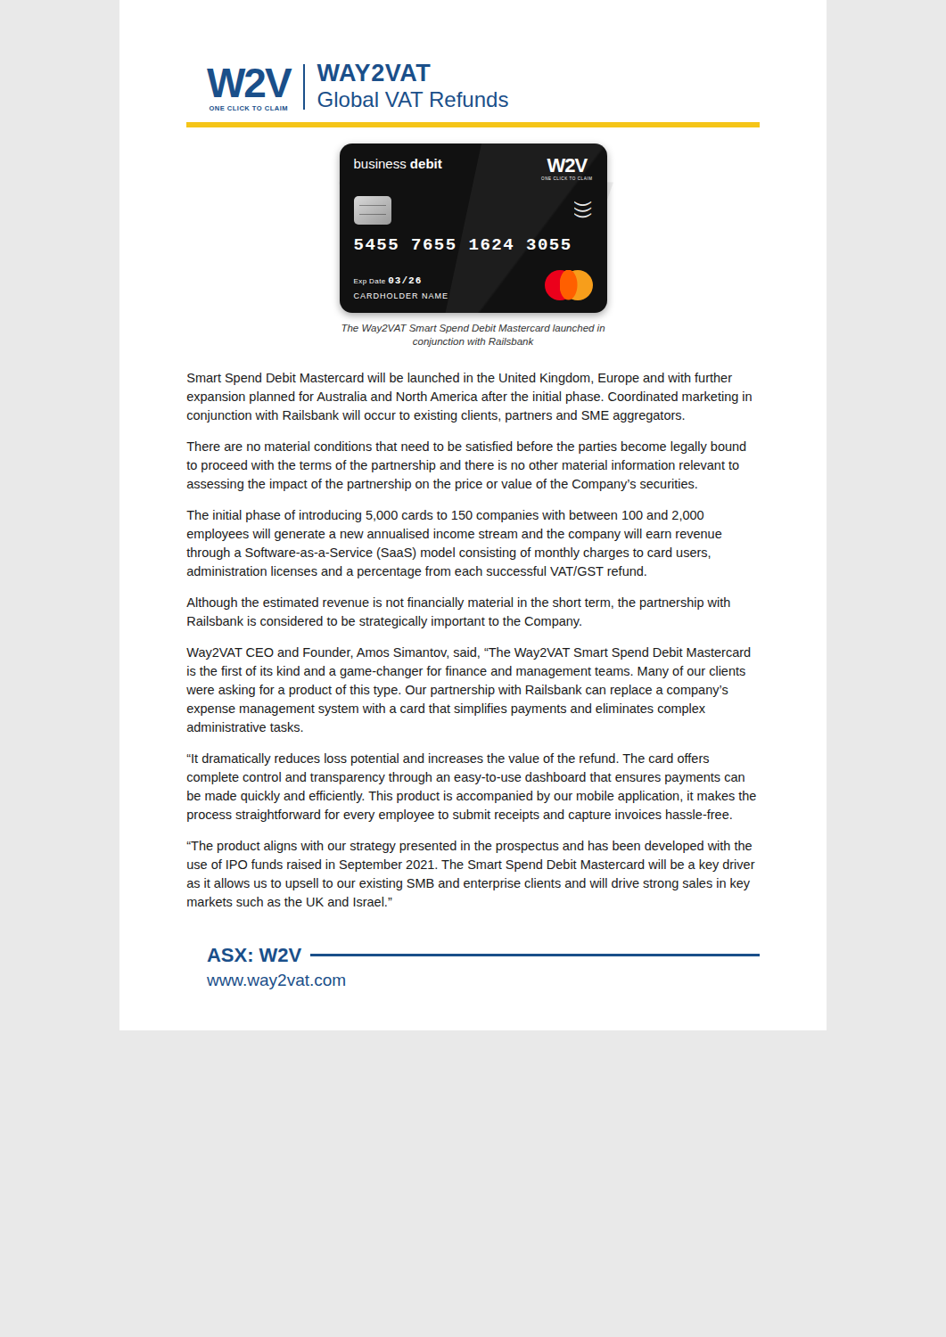W2 V
One Click to Claim
WAY2VAT
Global VAT Refunds
W2V
business debit
W2V
One Click to Claim
)))
5455 7655 1624 3055
Exp Date 03/26
CARDHOLDER NAME
The Way2VAT Smart Spend Debit Mastercard launched in
conjunction with Railsbank
Smart Spend Debit Mastercard will be launched in the United Kingdom, Europe and with further expansion planned for Australia and North America after the initial phase. Coordinated marketing in conjunction with Railsbank will occur to existing clients, partners and SME aggregators.
There are no material conditions that need to be satisfied before the parties become legally bound to proceed with the terms of the partnership and there is no other material information relevant to assessing the impact of the partnership on the price or value of the Company’s securities.
The initial phase of introducing 5,000 cards to 150 companies with between 100 and 2,000 employees will generate a new annualised income stream and the company will earn revenue through a Software-as-a-Service (SaaS) model consisting of monthly charges to card users, administration licenses and a percentage from each successful VAT/GST refund.
Although the estimated revenue is not financially material in the short term, the partnership with Railsbank is considered to be strategically important to the Company.
Way2VAT CEO and Founder, Amos Simantov, said, “The Way2VAT Smart Spend Debit Mastercard is the first of its kind and a game-changer for finance and management teams. Many of our clients were asking for a product of this type. Our partnership with Railsbank can replace a company’s expense management system with a card that simplifies payments and eliminates complex administrative tasks.
“It dramatically reduces loss potential and increases the value of the refund. The card offers complete control and transparency through an easy-to-use dashboard that ensures payments can be made quickly and efficiently. This product is accompanied by our mobile application, it makes the process straightforward for every employee to submit receipts and capture invoices hassle-free.
“The product aligns with our strategy presented in the prospectus and has been developed with the use of IPO funds raised in September 2021. The Smart Spend Debit Mastercard will be a key driver as it allows us to upsell to our existing SMB and enterprise clients and will drive strong sales in key markets such as the UK and Israel.”
ASX: W2V
www.way2vat.com